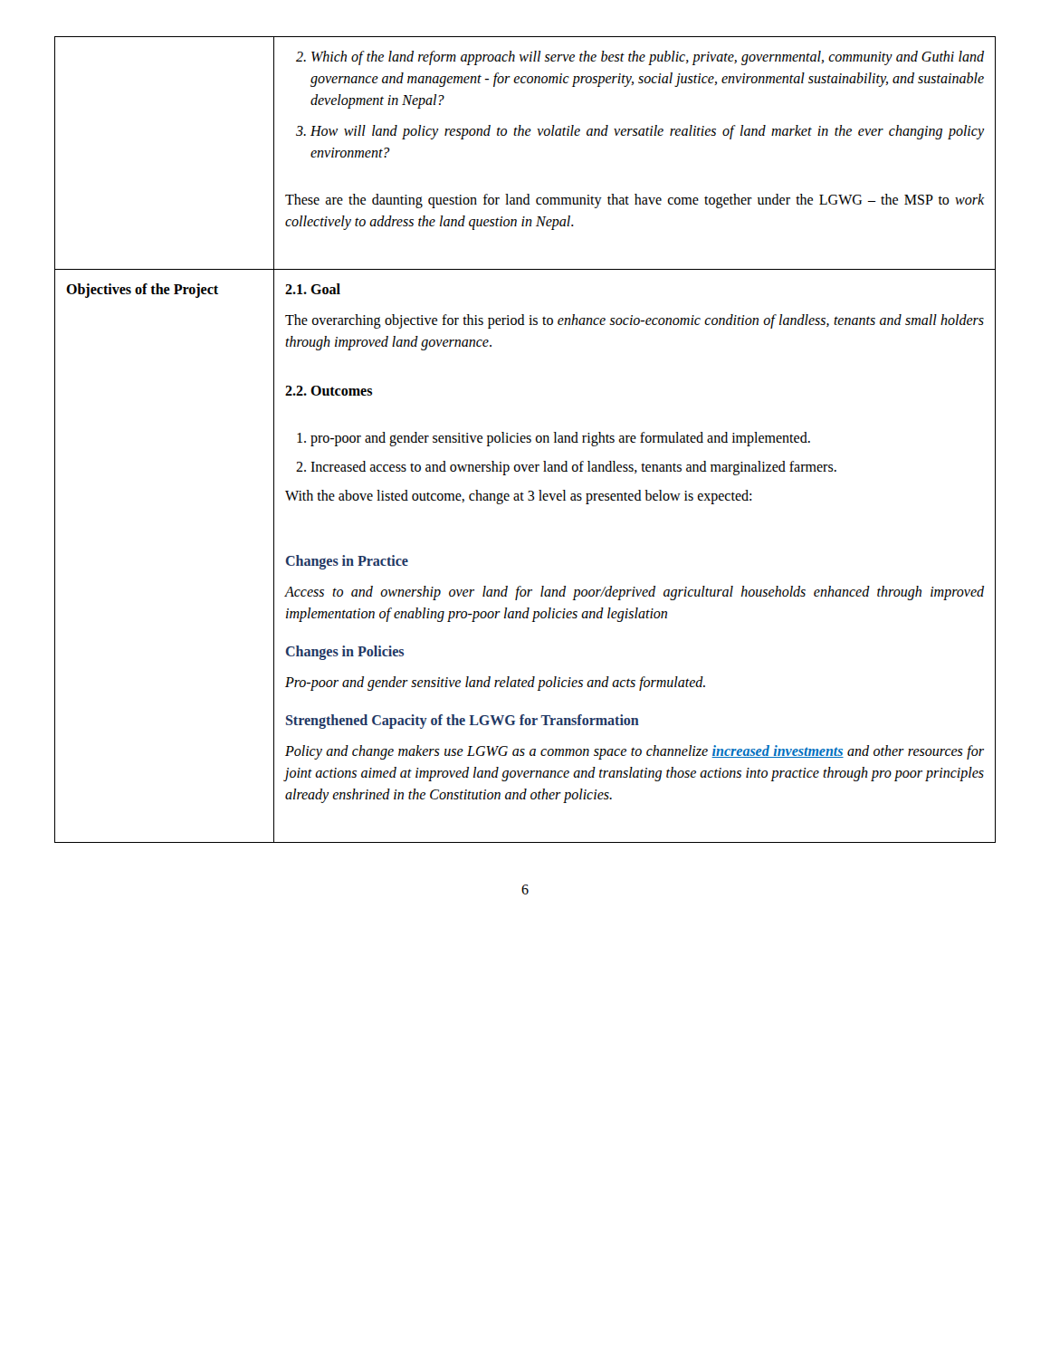| | Which of the land reform approach will serve the best the public, private, governmental, community and Guthi land governance and management - for economic prosperity, social justice, environmental sustainability, and sustainable development in Nepal? How will land policy respond to the volatile and versatile realities of land market in the ever changing policy environment? These are the daunting question for land community that have come together under the LGWG – the MSP to work collectively to address the land question in Nepal . |
| Objectives of the Project | 2.1. Goal The overarching objective for this period is to enhance socio-economic condition of landless, tenants and small holders through improved land governance . 2.2. Outcomes pro-poor and gender sensitive policies on land rights are formulated and implemented. Increased access to and ownership over land of landless, tenants and marginalized farmers. With the above listed outcome, change at 3 level as presented below is expected: Changes in Practice Access to and ownership over land for land poor/deprived agricultural households enhanced through improved implementation of enabling pro-poor land policies and legislation Changes in Policies Pro-poor and gender sensitive land related policies and acts formulated. Strengthened Capacity of the LGWG for Transformation Policy and change makers use LGWG as a common space to channelize increased investments and other resources for joint actions aimed at improved land governance and translating those actions into practice through pro poor principles already enshrined in the Constitution and other policies. |
6